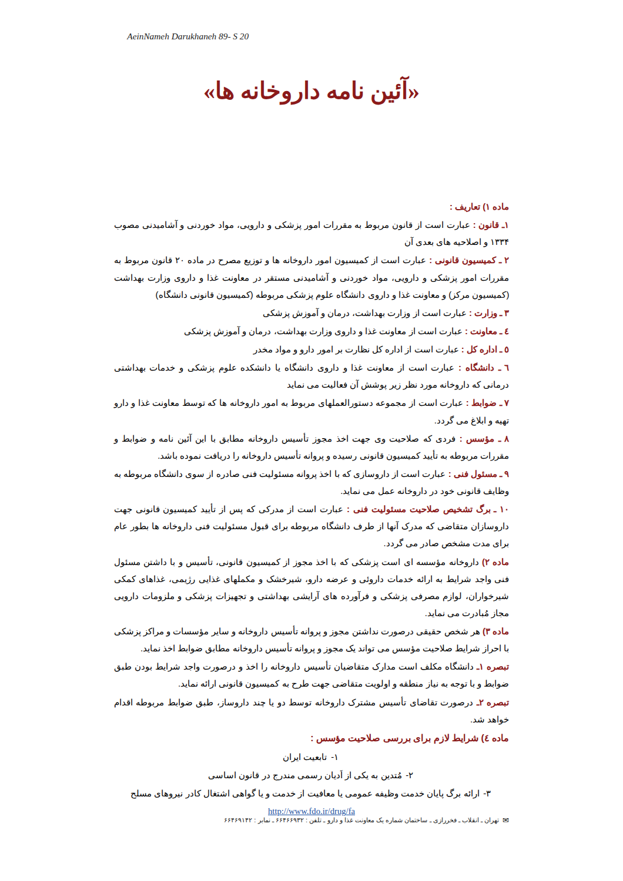AeinNameh Darukhaneh 89- S 20
«آئین نامه داروخانه ها»
ماده ۱) تعاریف :
۱ـ قانون : عبارت است از قانون مربوط به مقررات امور پزشکی و دارویی، مواد خوردنی و آشامیدنی مصوب ۱۳۳۴ و اصلاحیه های بعدی آن
۲ ـ کمیسیون قانونی : عبارت است از کمیسیون امور داروخانه ها و توزیع مصرح در ماده ۲۰ قانون مربوط به مقررات امور پزشکی و دارویی، مواد خوردنی و آشامیدنی مستقر در معاونت غذا و داروی وزارت بهداشت (کمیسیون مرکز) و معاونت غذا و داروی دانشگاه علوم پزشکی مربوطه (کمیسیون قانونی دانشگاه)
۳ ـ وزارت : عبارت است از وزارت بهداشت، درمان و آموزش پزشکی
٤ ـ معاونت : عبارت است از معاونت غذا و داروی وزارت بهداشت، درمان و آموزش پزشکی
٥ ـ اداره کل : عبارت است از اداره کل نظارت بر امور دارو و مواد مخدر
٦ ـ دانشگاه : عبارت است از معاونت غذا و داروی دانشگاه یا دانشکده علوم پزشکی و خدمات بهداشتی درمانی که داروخانه مورد نظر زیر پوشش آن فعالیت می نماید
۷ ـ ضوابط : عبارت است از مجموعه دستورالعملهای مربوط به امور داروخانه ها که توسط معاونت غذا و دارو تهیه و ابلاغ می گردد.
۸ ـ مؤسس : فردی که صلاحیت وی جهت اخذ مجوز تأسیس داروخانه مطابق با این آئین نامه و ضوابط و مقررات مربوطه به تأیید کمیسیون قانونی رسیده و پروانه تأسیس داروخانه را دریافت نموده باشد.
۹ ـ مسئول فنی : عبارت است از داروسازی که با اخذ پروانه مسئولیت فنی صادره از سوی دانشگاه مربوطه به وظایف قانونی خود در داروخانه عمل می نماید.
۱۰ ـ برگ تشخیص صلاحیت مسئولیت فنی : عبارت است از مدرکی که پس از تأیید کمیسیون قانونی جهت داروسازان متقاضی که مدرک آنها از طرف دانشگاه مربوطه برای قبول مسئولیت فنی داروخانه ها بطور عام برای مدت مشخص صادر می گردد.
ماده ۲) داروخانه مؤسسه ای است پزشکی که با اخذ مجوز از کمیسیون قانونی، تأسیس و با داشتن مسئول فنی واجد شرایط به ارائه خدمات داروئی و عرضه دارو، شیرخشک و مکملهای غذایی رژیمی، غذاهای کمکی شیرخواران، لوازم مصرفی پزشکی و فرآورده های آرایشی بهداشتی و تجهیزات پزشکی و ملزومات دارویی مجاز مُبادرت می نماید.
ماده ۳) هر شخص حقیقی درصورت نداشتن مجوز و پروانه تأسیس داروخانه و سایر مؤسسات و مراکز پزشکی با احراز شرایط صلاحیت مؤسس می تواند یک مجوز و پروانه تأسیس داروخانه مطابق ضوابط اخذ نماید.
تبصره ۱ـ دانشگاه مکلف است مدارک متقاضیان تأسیس داروخانه را اخذ و درصورت واجد شرایط بودن طبق ضوابط و با توجه به نیاز منطقه و اولویت متقاضی جهت طرح به کمیسیون قانونی ارائه نماید.
تبصره ۲ـ درصورت تقاضای تأسیس مشترک داروخانه توسط دو یا چند داروساز، طبق ضوابط مربوطه اقدام خواهد شد.
ماده ٤) شرایط لازم برای بررسی صلاحیت مؤسس :
۱- تابعیت ایران
۲- مُتدین به یکی از اَدیان رسمی مندرج در قانون اساسی
۳- ارائه برگ پایان خدمت وظیفه عمومی یا معافیت از خدمت و یا گواهی اشتغال کادر نیروهای مسلح
http://www.fdo.ir/drug/fa
✉
تهران ـ انقلاب ـ فخررازی ـ ساختمان شماره یک معاونت غذا و دارو ـ تلفن : ۶۶۴۶۶۹۳۲ ـ نمابر : ۶۶۴۶۹۱۴۲